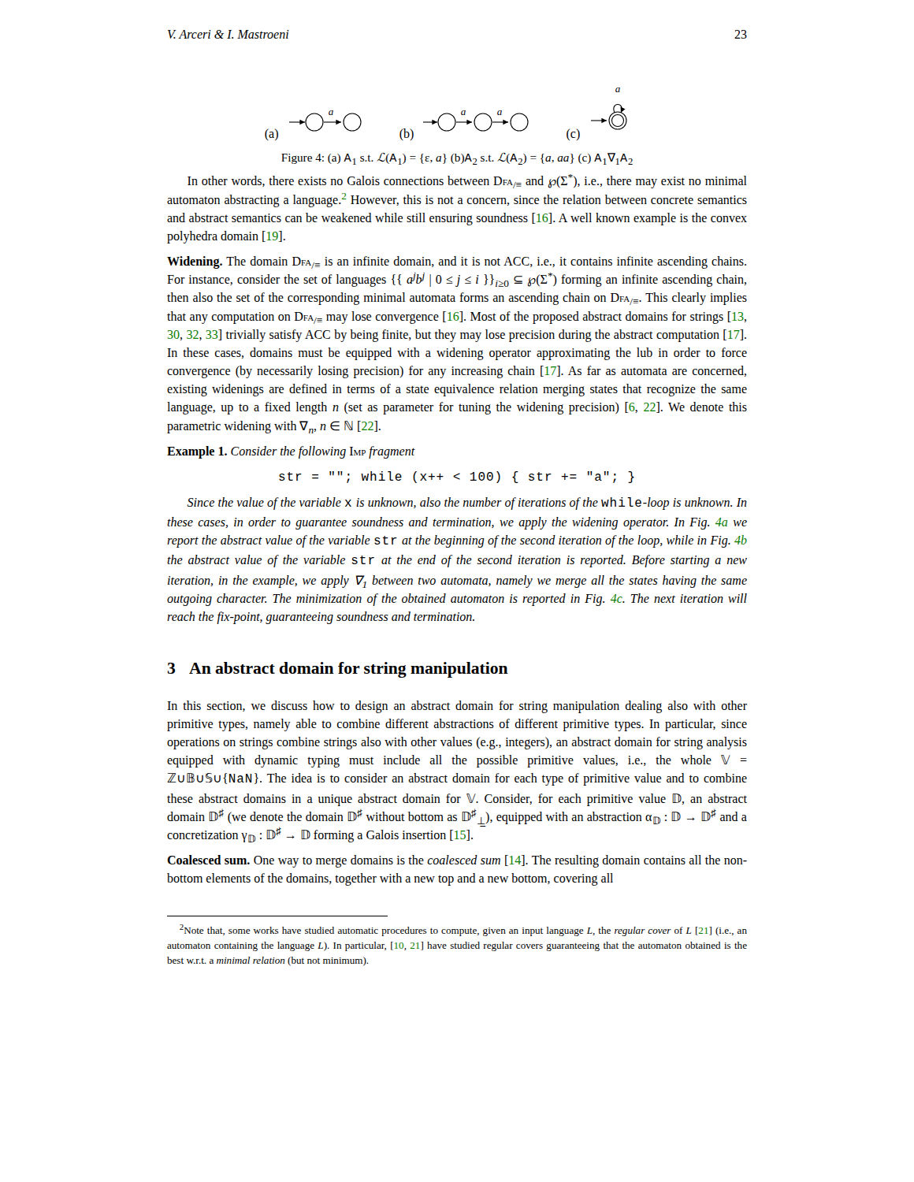V. Arceri & I. Mastroeni 23
(a) a
(b) a a
(c) a
Figure 4: (a) A1 s.t. ℒ(A1) = {ε, a} (b)A2 s.t. ℒ(A2) = {a, aa} (c) A1∇1A2
In other words, there exists no Galois connections between Dfa/≡ and ℘(Σ*), i.e., there may exist no minimal automaton abstracting a language.2 However, this is not a concern, since the relation between concrete semantics and abstract semantics can be weakened while still ensuring soundness [16]. A well known example is the convex polyhedra domain [19].
Widening. The domain Dfa/≡ is an infinite domain, and it is not ACC, i.e., it contains infinite ascending chains. For instance, consider the set of languages {{ ajbj | 0 ≤ j ≤ i }}i≥0 ⊆ ℘(Σ*) forming an infinite ascending chain, then also the set of the corresponding minimal automata forms an ascending chain on Dfa/≡. This clearly implies that any computation on Dfa/≡ may lose convergence [16]. Most of the proposed abstract domains for strings [13, 30, 32, 33] trivially satisfy ACC by being finite, but they may lose precision during the abstract computation [17]. In these cases, domains must be equipped with a widening operator approximating the lub in order to force convergence (by necessarily losing precision) for any increasing chain [17]. As far as automata are concerned, existing widenings are defined in terms of a state equivalence relation merging states that recognize the same language, up to a fixed length n (set as parameter for tuning the widening precision) [6, 22]. We denote this parametric widening with ∇n, n ∈ ℕ [22].
Example 1. Consider the following Imp fragment
str = ""; while (x++ < 100) { str += "a"; }
Since the value of the variable x is unknown, also the number of iterations of the while-loop is unknown. In these cases, in order to guarantee soundness and termination, we apply the widening operator. In Fig. 4a we report the abstract value of the variable str at the beginning of the second iteration of the loop, while in Fig. 4b the abstract value of the variable str at the end of the second iteration is reported. Before starting a new iteration, in the example, we apply ∇1 between two automata, namely we merge all the states having the same outgoing character. The minimization of the obtained automaton is reported in Fig. 4c. The next iteration will reach the fix-point, guaranteeing soundness and termination.
3 An abstract domain for string manipulation
In this section, we discuss how to design an abstract domain for string manipulation dealing also with other primitive types, namely able to combine different abstractions of different primitive types. In particular, since operations on strings combine strings also with other values (e.g., integers), an abstract domain for string analysis equipped with dynamic typing must include all the possible primitive values, i.e., the whole 𝕍 = ℤ∪𝔹∪𝕊∪{NaN}. The idea is to consider an abstract domain for each type of primitive value and to combine these abstract domains in a unique abstract domain for 𝕍. Consider, for each primitive value 𝔻, an abstract domain 𝔻♯ (we denote the domain 𝔻♯ without bottom as 𝔻♯⊥̲), equipped with an abstraction α𝔻 : 𝔻 → 𝔻♯ and a concretization γ𝔻 : 𝔻♯ → 𝔻 forming a Galois insertion [15].
Coalesced sum. One way to merge domains is the coalesced sum [14]. The resulting domain contains all the non-bottom elements of the domains, together with a new top and a new bottom, covering all
2Note that, some works have studied automatic procedures to compute, given an input language L, the regular cover of L [21] (i.e., an automaton containing the language L). In particular, [10, 21] have studied regular covers guaranteeing that the automaton obtained is the best w.r.t. a minimal relation (but not minimum).